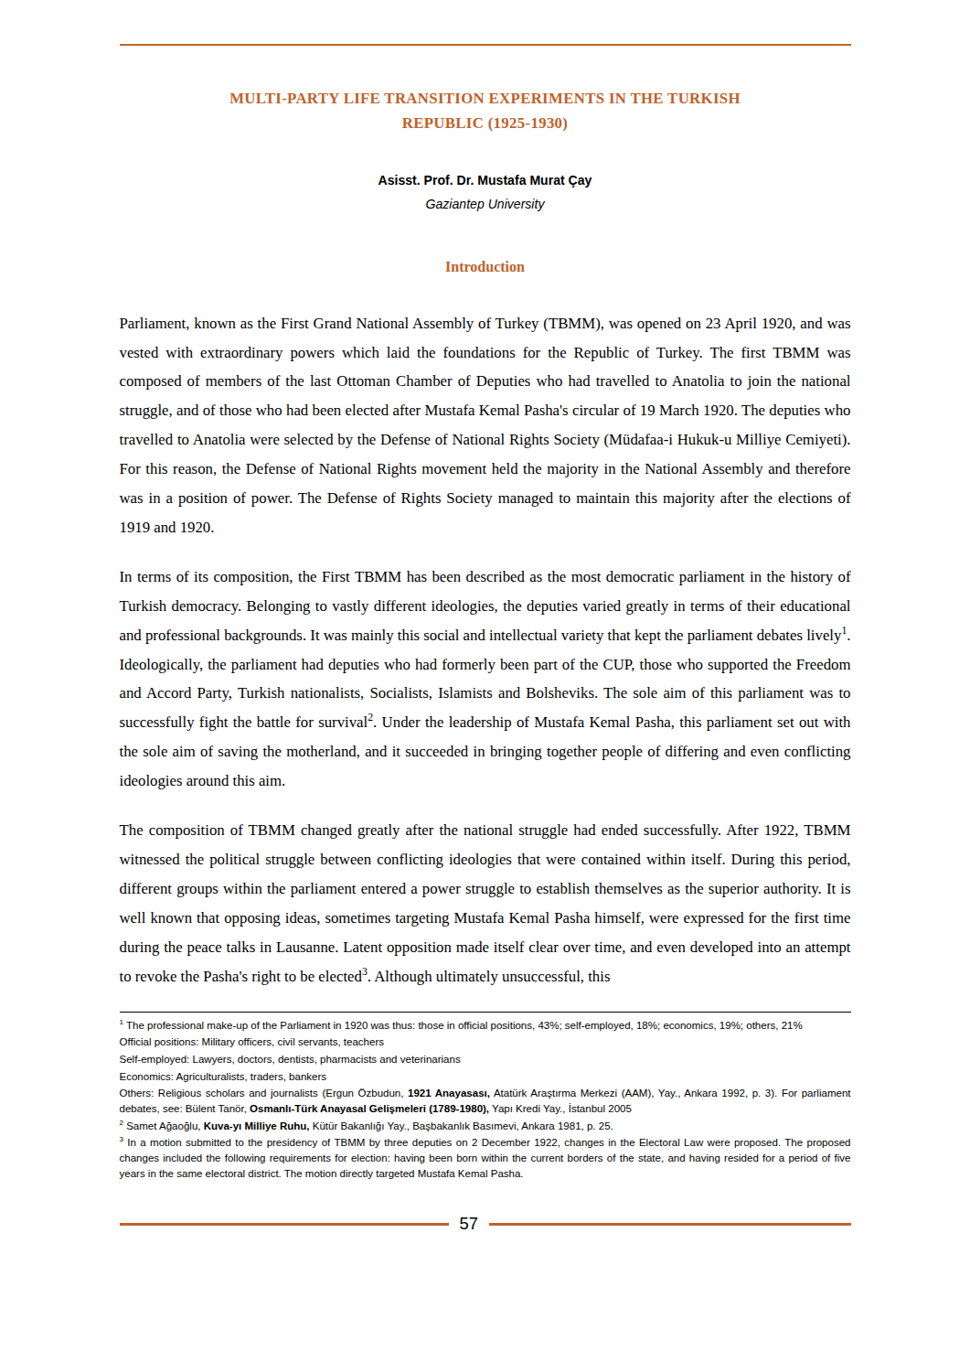Multi-Party Life Transition Experiments in the Turkish
Republic (1925-1930)
Asisst. Prof. Dr. Mustafa Murat Çay
Gaziantep University
Introduction
Parliament, known as the First Grand National Assembly of Turkey (TBMM), was opened on 23 April 1920, and was vested with extraordinary powers which laid the foundations for the Republic of Turkey. The first TBMM was composed of members of the last Ottoman Chamber of Deputies who had travelled to Anatolia to join the national struggle, and of those who had been elected after Mustafa Kemal Pasha's circular of 19 March 1920. The deputies who travelled to Anatolia were selected by the Defense of National Rights Society (Müdafaa-i Hukuk-u Milliye Cemiyeti). For this reason, the Defense of National Rights movement held the majority in the National Assembly and therefore was in a position of power. The Defense of Rights Society managed to maintain this majority after the elections of 1919 and 1920.
In terms of its composition, the First TBMM has been described as the most democratic parliament in the history of Turkish democracy. Belonging to vastly different ideologies, the deputies varied greatly in terms of their educational and professional backgrounds. It was mainly this social and intellectual variety that kept the parliament debates lively1. Ideologically, the parliament had deputies who had formerly been part of the CUP, those who supported the Freedom and Accord Party, Turkish nationalists, Socialists, Islamists and Bolsheviks. The sole aim of this parliament was to successfully fight the battle for survival2. Under the leadership of Mustafa Kemal Pasha, this parliament set out with the sole aim of saving the motherland, and it succeeded in bringing together people of differing and even conflicting ideologies around this aim.
The composition of TBMM changed greatly after the national struggle had ended successfully. After 1922, TBMM witnessed the political struggle between conflicting ideologies that were contained within itself. During this period, different groups within the parliament entered a power struggle to establish themselves as the superior authority. It is well known that opposing ideas, sometimes targeting Mustafa Kemal Pasha himself, were expressed for the first time during the peace talks in Lausanne. Latent opposition made itself clear over time, and even developed into an attempt to revoke the Pasha's right to be elected3. Although ultimately unsuccessful, this
1 The professional make-up of the Parliament in 1920 was thus: those in official positions, 43%; self-employed, 18%; economics, 19%; others, 21%
Official positions: Military officers, civil servants, teachers
Self-employed: Lawyers, doctors, dentists, pharmacists and veterinarians
Economics: Agriculturalists, traders, bankers
Others: Religious scholars and journalists (Ergun Özbudun, 1921 Anayasası, Atatürk Araştırma Merkezi (AAM), Yay., Ankara 1992, p. 3). For parliament debates, see: Bülent Tanör, Osmanlı-Türk Anayasal Gelişmeleri (1789-1980), Yapı Kredi Yay., İstanbul 2005
2 Samet Ağaoğlu, Kuva-yı Milliye Ruhu, Kütür Bakanlığı Yay., Başbakanlık Basımevi, Ankara 1981, p. 25.
3 In a motion submitted to the presidency of TBMM by three deputies on 2 December 1922, changes in the Electoral Law were proposed. The proposed changes included the following requirements for election: having been born within the current borders of the state, and having resided for a period of five years in the same electoral district. The motion directly targeted Mustafa Kemal Pasha.
57